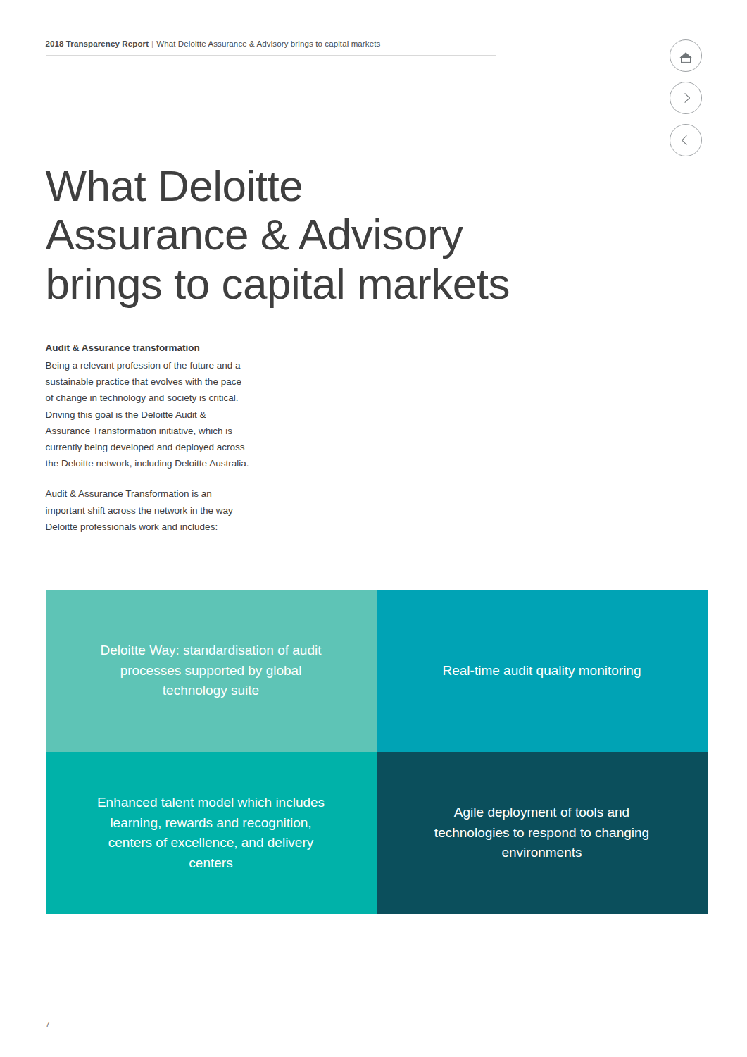2018 Transparency Report|What Deloitte Assurance & Advisory brings to capital markets
What Deloitte
Assurance & Advisory
brings to capital markets
Audit & Assurance transformation
Being a relevant profession of the future and a sustainable practice that evolves with the pace of change in technology and society is critical. Driving this goal is the Deloitte Audit & Assurance Transformation initiative, which is currently being developed and deployed across the Deloitte network, including Deloitte Australia.
Audit & Assurance Transformation is an important shift across the network in the way Deloitte professionals work and includes:
Deloitte Way: standardisation of audit processes supported by global technology suite
Real-time audit quality monitoring
Enhanced talent model which includes learning, rewards and recognition, centers of excellence, and delivery centers
Agile deployment of tools and technologies to respond to changing environments
7